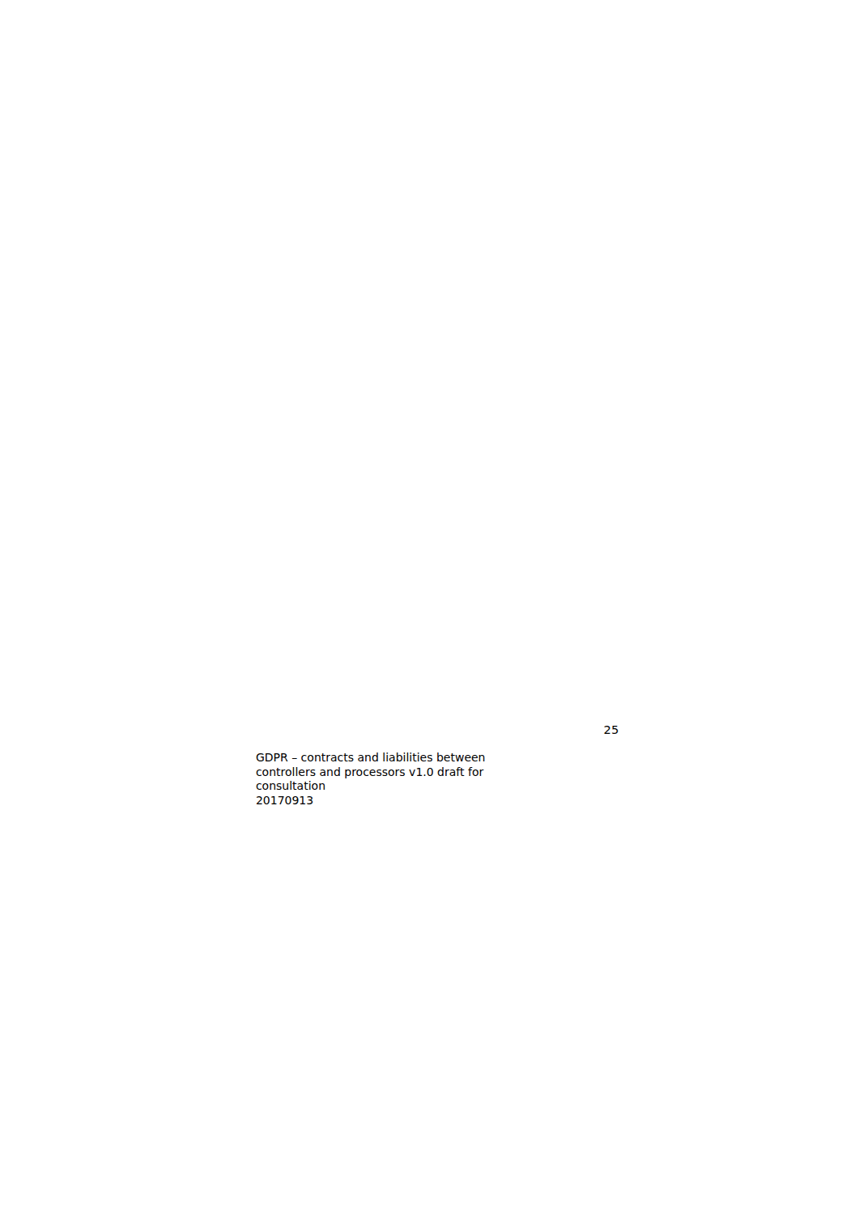25
GDPR – contracts and liabilities between controllers and processors v1.0 draft for consultation
20170913